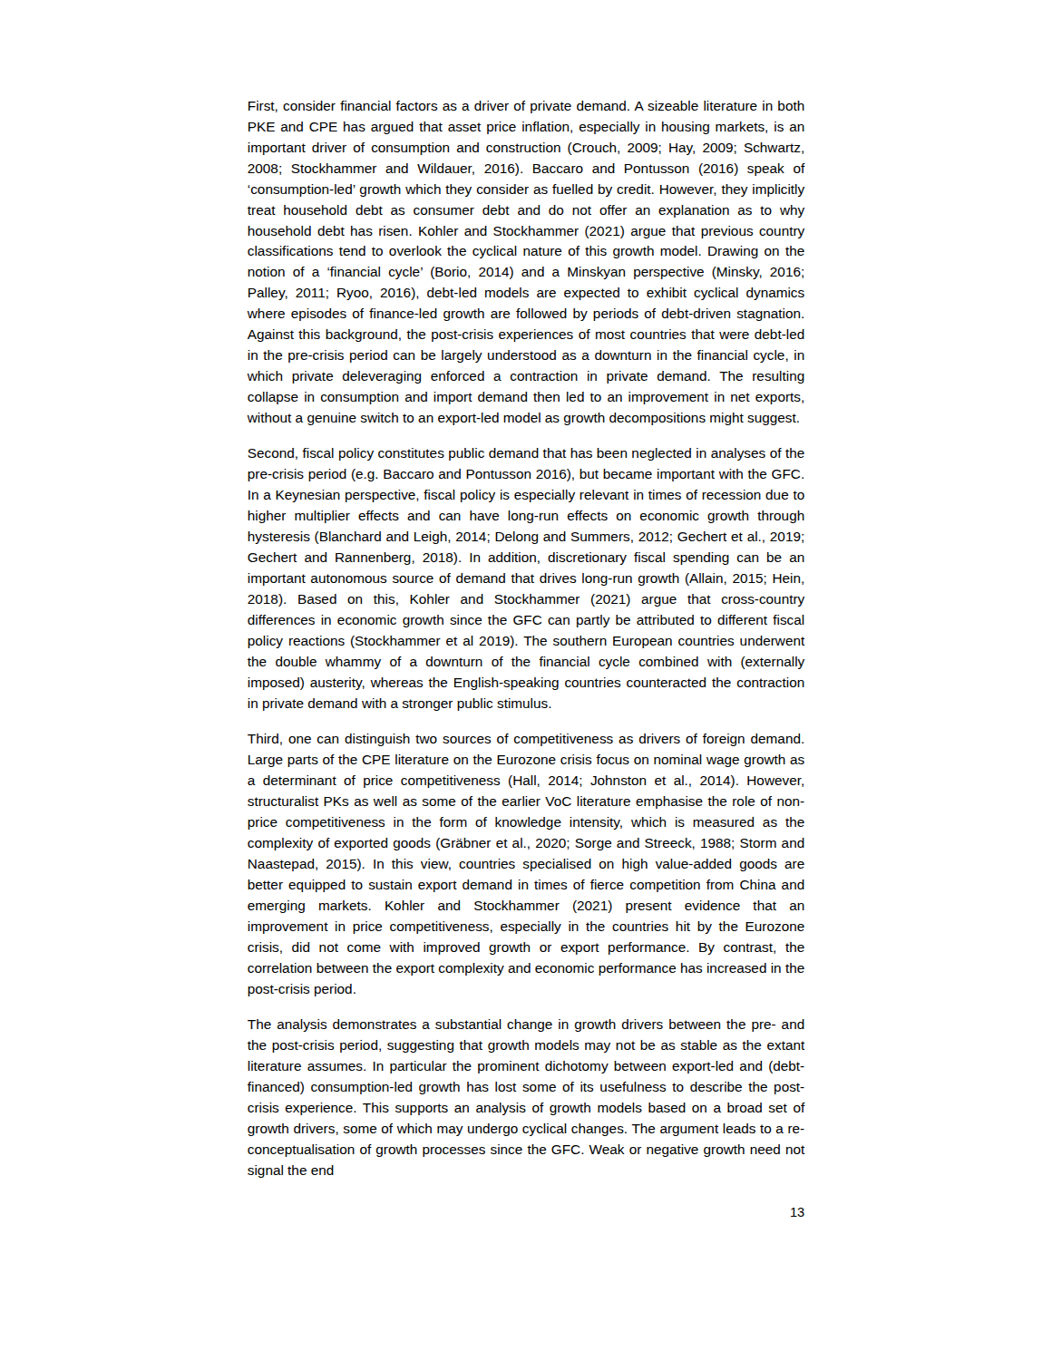First, consider financial factors as a driver of private demand. A sizeable literature in both PKE and CPE has argued that asset price inflation, especially in housing markets, is an important driver of consumption and construction (Crouch, 2009; Hay, 2009; Schwartz, 2008; Stockhammer and Wildauer, 2016). Baccaro and Pontusson (2016) speak of ‘consumption-led’ growth which they consider as fuelled by credit. However, they implicitly treat household debt as consumer debt and do not offer an explanation as to why household debt has risen. Kohler and Stockhammer (2021) argue that previous country classifications tend to overlook the cyclical nature of this growth model. Drawing on the notion of a ‘financial cycle’ (Borio, 2014) and a Minskyan perspective (Minsky, 2016; Palley, 2011; Ryoo, 2016), debt-led models are expected to exhibit cyclical dynamics where episodes of finance-led growth are followed by periods of debt-driven stagnation. Against this background, the post-crisis experiences of most countries that were debt-led in the pre-crisis period can be largely understood as a downturn in the financial cycle, in which private deleveraging enforced a contraction in private demand. The resulting collapse in consumption and import demand then led to an improvement in net exports, without a genuine switch to an export-led model as growth decompositions might suggest.
Second, fiscal policy constitutes public demand that has been neglected in analyses of the pre-crisis period (e.g. Baccaro and Pontusson 2016), but became important with the GFC. In a Keynesian perspective, fiscal policy is especially relevant in times of recession due to higher multiplier effects and can have long-run effects on economic growth through hysteresis (Blanchard and Leigh, 2014; Delong and Summers, 2012; Gechert et al., 2019; Gechert and Rannenberg, 2018). In addition, discretionary fiscal spending can be an important autonomous source of demand that drives long-run growth (Allain, 2015; Hein, 2018). Based on this, Kohler and Stockhammer (2021) argue that cross-country differences in economic growth since the GFC can partly be attributed to different fiscal policy reactions (Stockhammer et al 2019). The southern European countries underwent the double whammy of a downturn of the financial cycle combined with (externally imposed) austerity, whereas the English-speaking countries counteracted the contraction in private demand with a stronger public stimulus.
Third, one can distinguish two sources of competitiveness as drivers of foreign demand. Large parts of the CPE literature on the Eurozone crisis focus on nominal wage growth as a determinant of price competitiveness (Hall, 2014; Johnston et al., 2014). However, structuralist PKs as well as some of the earlier VoC literature emphasise the role of non-price competitiveness in the form of knowledge intensity, which is measured as the complexity of exported goods (Gräbner et al., 2020; Sorge and Streeck, 1988; Storm and Naastepad, 2015). In this view, countries specialised on high value-added goods are better equipped to sustain export demand in times of fierce competition from China and emerging markets. Kohler and Stockhammer (2021) present evidence that an improvement in price competitiveness, especially in the countries hit by the Eurozone crisis, did not come with improved growth or export performance. By contrast, the correlation between the export complexity and economic performance has increased in the post-crisis period.
The analysis demonstrates a substantial change in growth drivers between the pre- and the post-crisis period, suggesting that growth models may not be as stable as the extant literature assumes. In particular the prominent dichotomy between export-led and (debt-financed) consumption-led growth has lost some of its usefulness to describe the post-crisis experience. This supports an analysis of growth models based on a broad set of growth drivers, some of which may undergo cyclical changes. The argument leads to a re-conceptualisation of growth processes since the GFC. Weak or negative growth need not signal the end
13